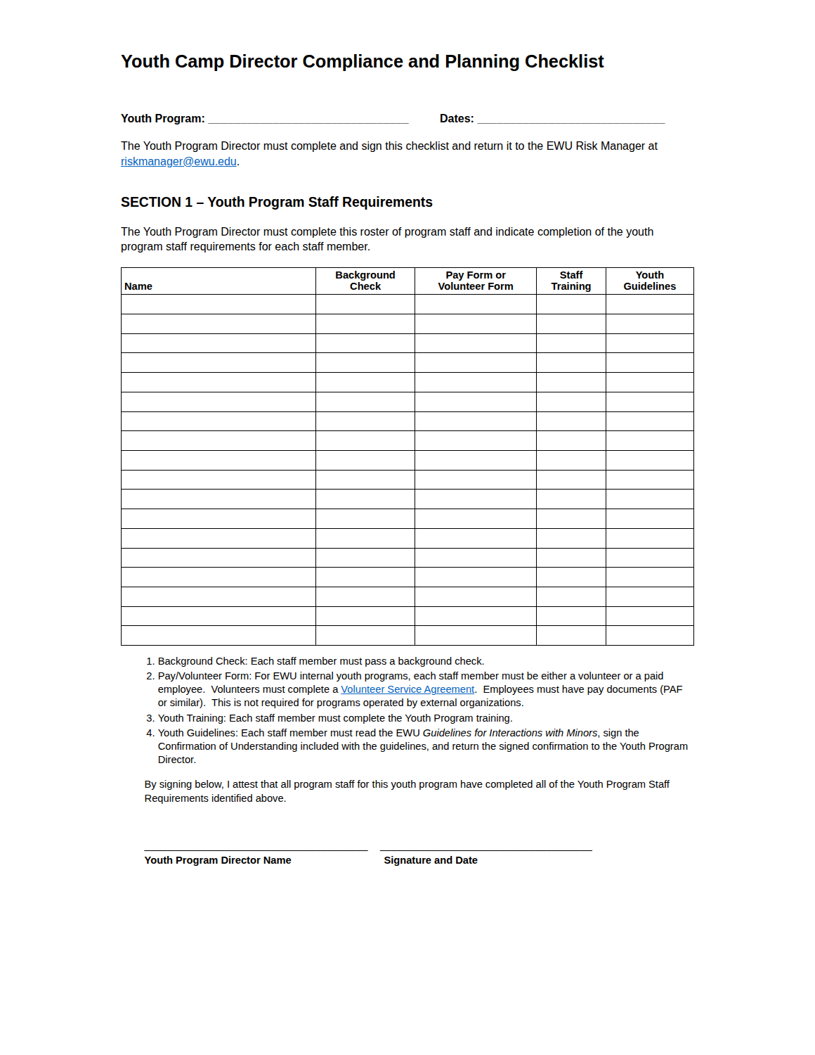Youth Camp Director Compliance and Planning Checklist
Youth Program: _______________________________ Dates: _____________________________
The Youth Program Director must complete and sign this checklist and return it to the EWU Risk Manager at riskmanager@ewu.edu.
SECTION 1 – Youth Program Staff Requirements
The Youth Program Director must complete this roster of program staff and indicate completion of the youth program staff requirements for each staff member.
| Name | Background Check | Pay Form or Volunteer Form | Staff Training | Youth Guidelines |
| --- | --- | --- | --- | --- |
Background Check: Each staff member must pass a background check.
Pay/Volunteer Form: For EWU internal youth programs, each staff member must be either a volunteer or a paid employee. Volunteers must complete a Volunteer Service Agreement. Employees must have pay documents (PAF or similar). This is not required for programs operated by external organizations.
Youth Training: Each staff member must complete the Youth Program training.
Youth Guidelines: Each staff member must read the EWU Guidelines for Interactions with Minors, sign the Confirmation of Understanding included with the guidelines, and return the signed confirmation to the Youth Program Director.
By signing below, I attest that all program staff for this youth program have completed all of the Youth Program Staff Requirements identified above.
_______________________________________ _____________________________________
Youth Program Director Name Signature and Date